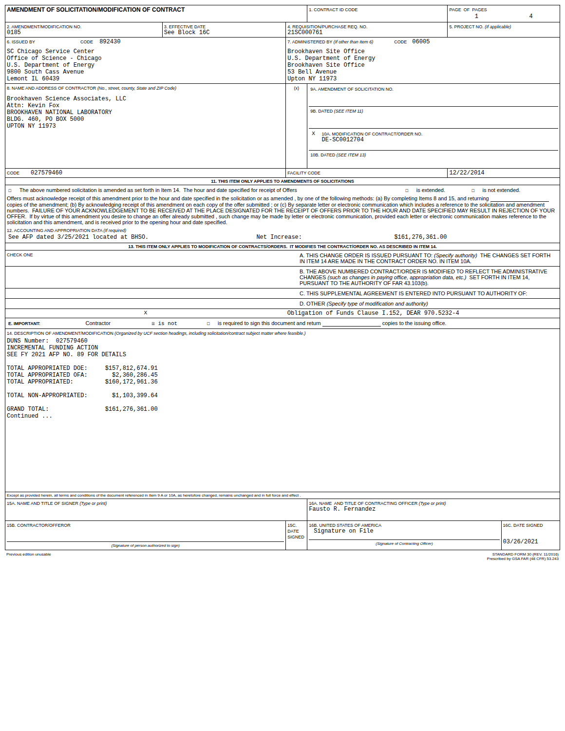| AMENDMENT OF SOLICITATION/MODIFICATION OF CONTRACT | 1. CONTRACT ID CODE | PAGE OF PAGES / 1 / 4 / |
| 2. AMENDMENT/MODIFICATION NO. 0185 | 3. EFFECTIVE DATE See Block 16C | 4. REQUISITION/PURCHASE REQ. NO. 21SC000761 | 5. PROJECT NO. (If applicable) |
| 6. ISSUED BY CODE 892430 SC Chicago Service Center Office of Science - Chicago U.S. Department of Energy 9800 South Cass Avenue Lemont IL 60439 | 7. ADMINISTERED BY (If other than Item 6) CODE 06005 Brookhaven Site Office U.S. Department of Energy Brookhaven Site Office 53 Bell Avenue Upton NY 11973 |
| 8. NAME AND ADDRESS OF CONTRACTOR (No., street, county, State and ZIP Code) Brookhaven Science Associates, LLC Attn: Kevin Fox BROOKHAVEN NATIONAL LABORATORY BLDG. 460, PO BOX 5000 UPTON NY 11973 | (x) | / 9A. AMENDMENT OF SOLICITATION NO. / / 9B. DATED (SEE ITEM 11) / / / X / 10A. MODIFICATION OF CONTRACT/ORDER NO. DE-SC0012704 / / / 10B. DATED (SEE ITEM 13) / |
| CODE 027579460 | FACILITY CODE | 12/22/2014 |
| 11. THIS ITEM ONLY APPLIES TO AMENDMENTS OF SOLICITATIONS |
| / ☐ / The above numbered solicitation is amended as set forth in Item 14. The hour and date specified for receipt of Offers / ☐ / is extended. / ☐ / is not extended. / Offers must acknowledge receipt of this amendment prior to the hour and date specified in the solicitation or as amended , by one of the following methods: (a) By completing Items 8 and 15, and returning copies of the amendment; (b) By acknowledging receipt of this amendment on each copy of the offer submitted ; or (c) By separate letter or electronic communication which includes a reference to the solicitation and amendment numbers. FAILURE OF YOUR ACKNOWLEDGEMENT TO BE RECEIVED AT THE PLACE DESIGNATED FOR THE RECEIPT OF OFFERS PRIOR TO THE HOUR AND DATE SPECIFIED MAY RESULT IN REJECTION OF YOUR OFFER. If by virtue of this amendment you desire to change an offer already submitted , such change may be made by letter or electronic communication, provided each letter or electronic communication makes reference to the solicitation and this amendment, and is received prior to the opening hour and date specified. |
| 12. ACCOUNTING AND APPROPRIATION DATA (If required) / See AFP dated 3/25/2021 located at BHSO. / Net Increase: / $161,276,361.00 / |
| 13. THIS ITEM ONLY APPLIES TO MODIFICATION OF CONTRACTS/ORDERS. IT MODIFIES THE CONTRACT/ORDER NO. AS DESCRIBED IN ITEM 14. |
| CHECK ONE | / / A. THIS CHANGE ORDER IS ISSUED PURSUANT TO: (Specify authority) THE CHANGES SET FORTH IN ITEM 14 ARE MADE IN THE CONTRACT ORDER NO. IN ITEM 10A. / |
| | / / B. THE ABOVE NUMBERED CONTRACT/ORDER IS MODIFIED TO REFLECT THE ADMINISTRATIVE CHANGES (such as changes in paying office, appropriation data, etc.) SET FORTH IN ITEM 14, PURSUANT TO THE AUTHORITY OF FAR 43.103(b). / |
| | / / C. THIS SUPPLEMENTAL AGREEMENT IS ENTERED INTO PURSUANT TO AUTHORITY OF: / |
| | / / D. OTHER (Specify type of modification and authority) / |
| X | Obligation of Funds Clause I.152, DEAR 970.5232-4 |
| / E. IMPORTANT: / Contractor / ☒ is not / ☐ / is required to sign this document and return copies to the issuing office. / |
| 14. DESCRIPTION OF AMENDMENT/MODIFICATION (Organized by UCF section headings, including solicitation/contract subject matter where feasible.) DUNS Number: 027579460 INCREMENTAL FUNDING ACTION SEE FY 2021 AFP NO. 89 FOR DETAILS TOTAL APPROPRIATED DOE: $157,812,674.91 TOTAL APPROPRIATED OFA: $2,360,286.45 TOTAL APPROPRIATED: $160,172,961.36 TOTAL NON-APPROPRIATED: $1,103,399.64 GRAND TOTAL: $161,276,361.00 Continued ... |
| Except as provided herein, all terms and conditions of the document referenced in Item 9 A or 10A, as heretofore changed, remains unchanged and in full force and effect . |
| 15A. NAME AND TITLE OF SIGNER (Type or print) | 16A. NAME AND TITLE OF CONTRACTING OFFICER (Type or print) Fausto R. Fernandez |
| 15B. CONTRACTOR/OFFEROR (Signature of person authorized to sign) | 15C. DATE SIGNED | 16B. UNITED STATES OF AMERICA Signature on File (Signature of Contracting Officer) | 16C. DATE SIGNED 03/26/2021 |
| Previous edition unusable | STANDARD FORM 30 (REV. 11/2016) Prescribed by GSA FAR (48 CFR) 53.243 |